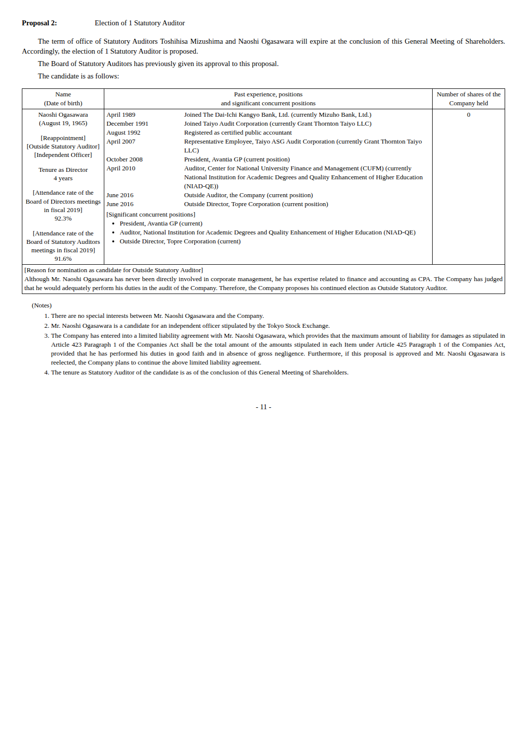Proposal 2: Election of 1 Statutory Auditor
The term of office of Statutory Auditors Toshihisa Mizushima and Naoshi Ogasawara will expire at the conclusion of this General Meeting of Shareholders. Accordingly, the election of 1 Statutory Auditor is proposed.
The Board of Statutory Auditors has previously given its approval to this proposal.
The candidate is as follows:
| Name (Date of birth) | Past experience, positions and significant concurrent positions | Number of shares of the Company held |
| --- | --- | --- |
| Naoshi Ogasawara (August 19, 1965) [Reappointment] [Outside Statutory Auditor] [Independent Officer] Tenure as Director 4 years [ Attendance rate of the Board of Directors meetings in fiscal 2019] 92.3% [ Attendance rate of the Board of Statutory Auditors meetings in fiscal 2019] 91.6% | / April 1989 / Joined The Dai-Ichi Kangyo Bank, Ltd. (currently Mizuho Bank, Ltd.) / / December 1991 / Joined Taiyo Audit Corporation (currently Grant Thornton Taiyo LLC) / / August 1992 / Registered as certified public accountant / / April 2007 / Representative Employee, Taiyo ASG Audit Corporation (currently Grant Thornton Taiyo LLC) / / October 2008 / President, Avantia GP (current position) / / April 2010 / Auditor, Center for National University Finance and Management (CUFM) (currently National Institution for Academic Degrees and Quality Enhancement of Higher Education (NIAD-QE)) / / June 2016 / Outside Auditor, the Company (current position) / / June 2016 / Outside Director, Topre Corporation (current position) / [ Significant concurrent positions] President, Avantia GP (current) Auditor, National Institution for Academic Degrees and Quality Enhancement of Higher Education (NIAD-QE) Outside Director, Topre Corporation (current) | 0 |
| [Reason for nomination as candidate for Outside Statutory Auditor] Although Mr. Naoshi Ogasawara has never been directly involved in corporate management, he has expertise related to finance and accounting as CPA. The Company has judged that he would adequately perform his duties in the audit of the Company. Therefore, the Company proposes his continued election as Outside Statutory Auditor. |
(Notes)
There are no special interests between Mr. Naoshi Ogasawara and the Company.
Mr. Naoshi Ogasawara is a candidate for an independent officer stipulated by the Tokyo Stock Exchange.
The Company has entered into a limited liability agreement with Mr. Naoshi Ogasawara, which provides that the maximum amount of liability for damages as stipulated in Article 423 Paragraph 1 of the Companies Act shall be the total amount of the amounts stipulated in each Item under Article 425 Paragraph 1 of the Companies Act, provided that he has performed his duties in good faith and in absence of gross negligence. Furthermore, if this proposal is approved and Mr. Naoshi Ogasawara is reelected, the Company plans to continue the above limited liability agreement.
The tenure as Statutory Auditor of the candidate is as of the conclusion of this General Meeting of Shareholders.
- 11 -